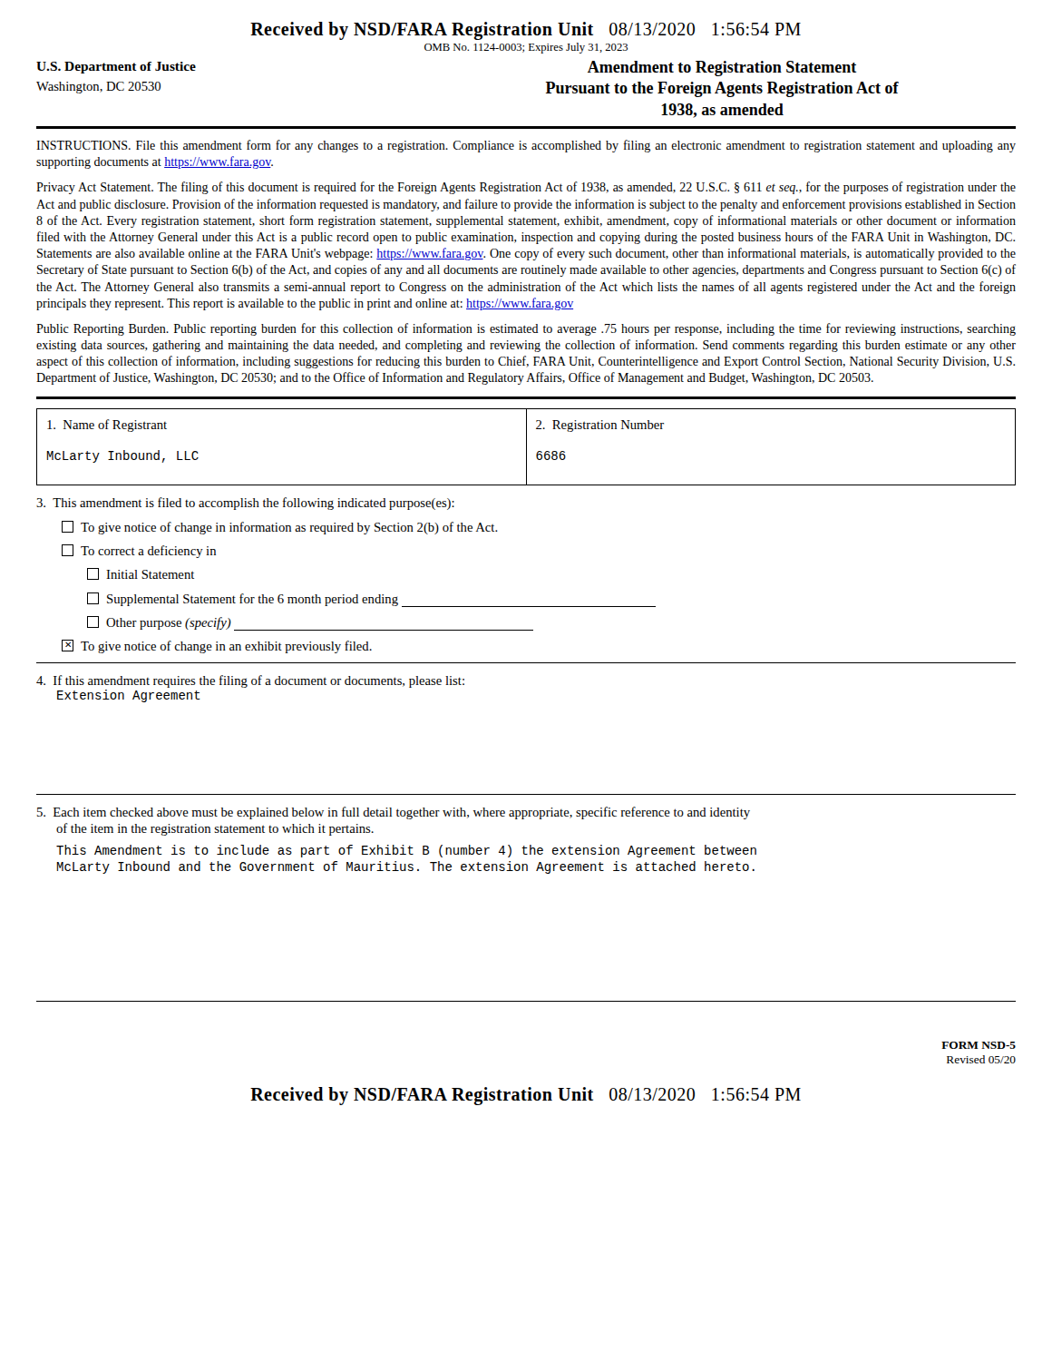Received by NSD/FARA Registration Unit 08/13/2020 1:56:54 PM
OMB No. 1124-0003; Expires July 31, 2023
| U.S. Department of Justice Washington, DC 20530 | Amendment to Registration Statement Pursuant to the Foreign Agents Registration Act of 1938, as amended |
INSTRUCTIONS. File this amendment form for any changes to a registration. Compliance is accomplished by filing an electronic amendment to registration statement and uploading any supporting documents at https://www.fara.gov.
Privacy Act Statement. The filing of this document is required for the Foreign Agents Registration Act of 1938, as amended, 22 U.S.C. § 611 et seq., for the purposes of registration under the Act and public disclosure. Provision of the information requested is mandatory, and failure to provide the information is subject to the penalty and enforcement provisions established in Section 8 of the Act. Every registration statement, short form registration statement, supplemental statement, exhibit, amendment, copy of informational materials or other document or information filed with the Attorney General under this Act is a public record open to public examination, inspection and copying during the posted business hours of the FARA Unit in Washington, DC. Statements are also available online at the FARA Unit's webpage: https://www.fara.gov. One copy of every such document, other than informational materials, is automatically provided to the Secretary of State pursuant to Section 6(b) of the Act, and copies of any and all documents are routinely made available to other agencies, departments and Congress pursuant to Section 6(c) of the Act. The Attorney General also transmits a semi-annual report to Congress on the administration of the Act which lists the names of all agents registered under the Act and the foreign principals they represent. This report is available to the public in print and online at: https://www.fara.gov
Public Reporting Burden. Public reporting burden for this collection of information is estimated to average .75 hours per response, including the time for reviewing instructions, searching existing data sources, gathering and maintaining the data needed, and completing and reviewing the collection of information. Send comments regarding this burden estimate or any other aspect of this collection of information, including suggestions for reducing this burden to Chief, FARA Unit, Counterintelligence and Export Control Section, National Security Division, U.S. Department of Justice, Washington, DC 20530; and to the Office of Information and Regulatory Affairs, Office of Management and Budget, Washington, DC 20503.
| 1. Name of Registrant McLarty Inbound, LLC | 2. Registration Number 6686 |
3. This amendment is filed to accomplish the following indicated purpose(es):
To give notice of change in information as required by Section 2(b) of the Act.
To correct a deficiency in
Initial Statement
Supplemental Statement for the 6 month period ending
Other purpose (specify)
To give notice of change in an exhibit previously filed.
4. If this amendment requires the filing of a document or documents, please list:
Extension Agreement
5. Each item checked above must be explained below in full detail together with, where appropriate, specific reference to and identity
of the item in the registration statement to which it pertains.
This Amendment is to include as part of Exhibit B (number 4) the extension Agreement between
McLarty Inbound and the Government of Mauritius. The extension Agreement is attached hereto.
FORM NSD-5
Revised 05/20
Received by NSD/FARA Registration Unit 08/13/2020 1:56:54 PM